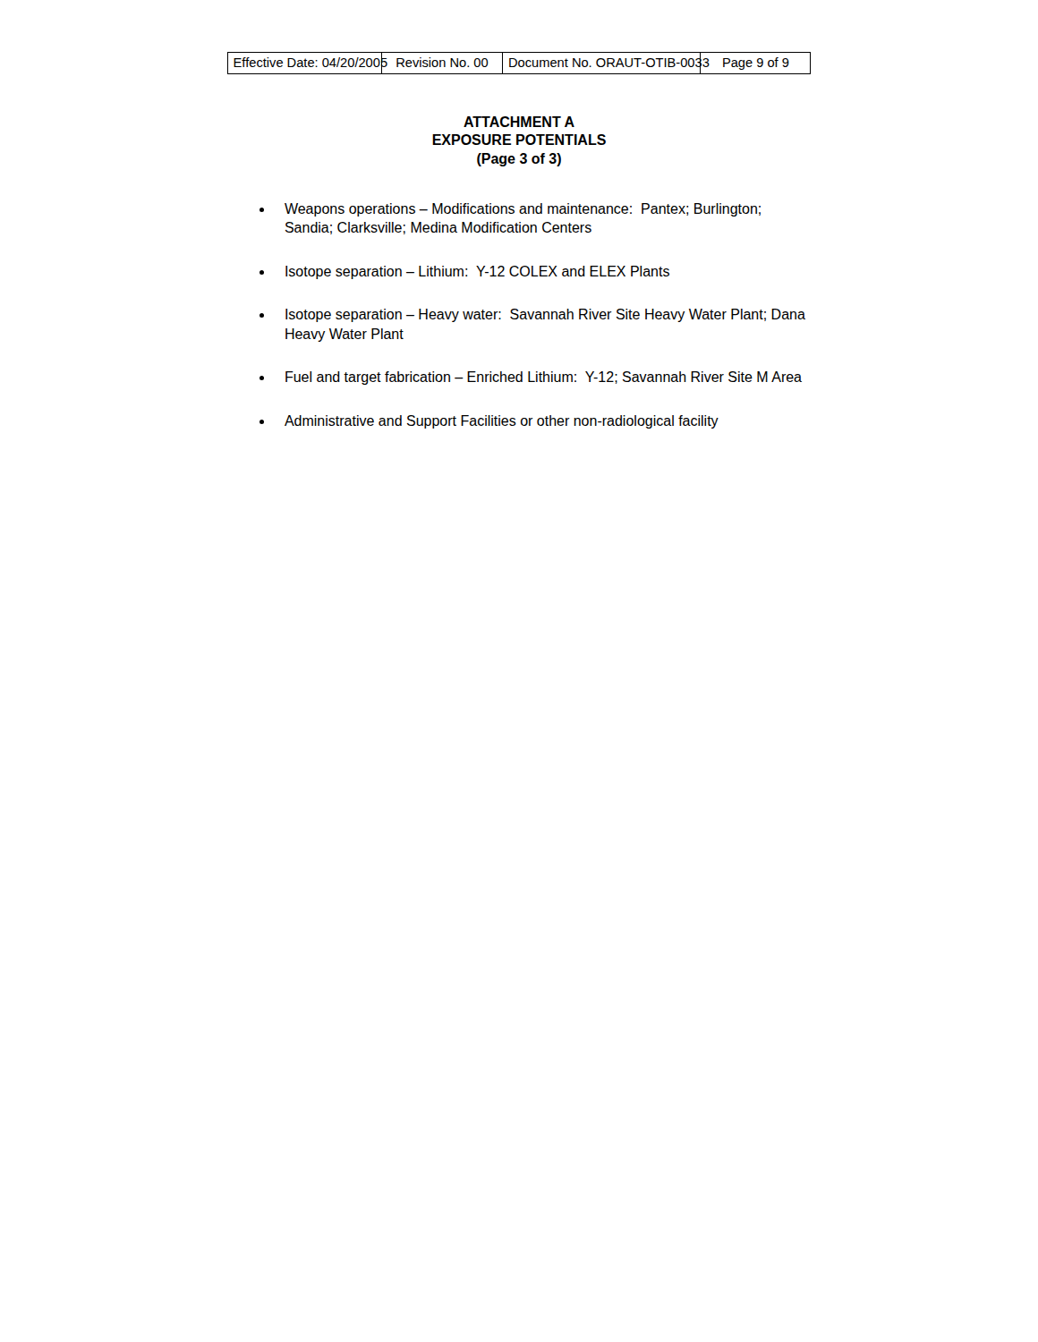| Effective Date: 04/20/2005 | Revision No. 00 | Document No. ORAUT-OTIB-0033 | Page 9 of 9 |
ATTACHMENT A EXPOSURE POTENTIALS (Page 3 of 3)
Weapons operations – Modifications and maintenance: Pantex; Burlington; Sandia; Clarksville; Medina Modification Centers
Isotope separation – Lithium: Y-12 COLEX and ELEX Plants
Isotope separation – Heavy water: Savannah River Site Heavy Water Plant; Dana Heavy Water Plant
Fuel and target fabrication – Enriched Lithium: Y-12; Savannah River Site M Area
Administrative and Support Facilities or other non-radiological facility